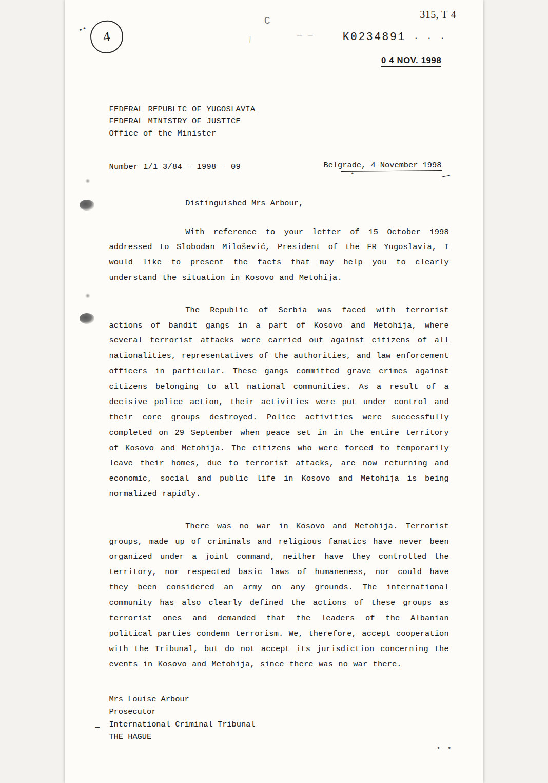315, T   4
K0234891 . . .
0 4 NOV. 1998
••
4
C
⁄
— —
Federal Republic of Yugoslavia
Federal Ministry of Justice
Office of the Minister
Number 1/1 3/84 — 1998 – 09
Belgrade, 4 November 1998 —— •
Distinguished Mrs Arbour,
With reference to your letter of 15 October 1998 addressed to Slobodan Milošević, President of the FR Yugoslavia, I would like to present the facts that may help you to clearly understand the situation in Kosovo and Metohija.
The Republic of Serbia was faced with terrorist actions of bandit gangs in a part of Kosovo and Metohija, where several terrorist attacks were carried out against citizens of all nationalities, representatives of the authorities, and law enforcement officers in particular. These gangs committed grave crimes against citizens belonging to all national communities. As a result of a decisive police action, their activities were put under control and their core groups destroyed. Police activities were successfully completed on 29 September when peace set in in the entire territory of Kosovo and Metohija. The citizens who were forced to temporarily leave their homes, due to terrorist attacks, are now returning and economic, social and public life in Kosovo and Metohija is being normalized rapidly.
There was no war in Kosovo and Metohija. Terrorist groups, made up of criminals and religious fanatics have never been organized under a joint command, neither have they controlled the territory, nor respected basic laws of humaneness, nor could have they been considered an army on any grounds. The international community has also clearly defined the actions of these groups as terrorist ones and demanded that the leaders of the Albanian political parties condemn terrorism. We, therefore, accept cooperation with the Tribunal, but do not accept its jurisdiction concerning the events in Kosovo and Metohija, since there was no war there.
Mrs Louise Arbour
Prosecutor
International Criminal Tribunal
THE HAGUE
—
• •